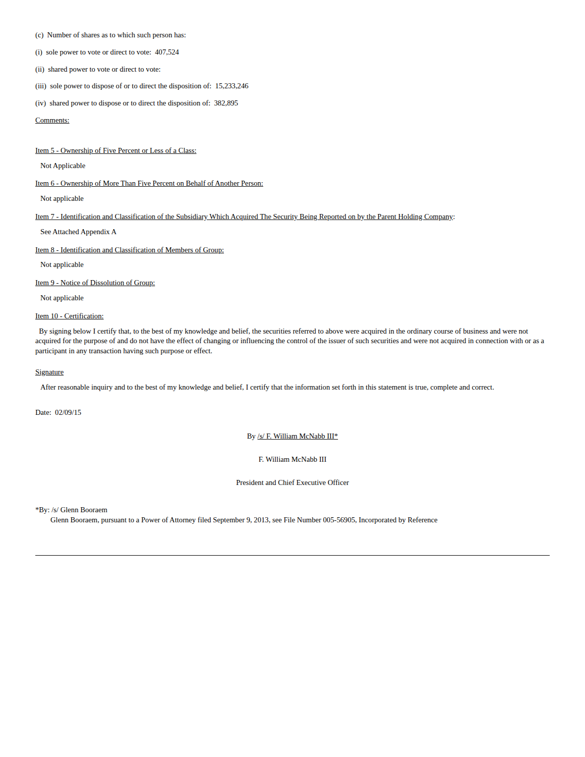(c) Number of shares as to which such person has:
(i) sole power to vote or direct to vote: 407,524
(ii) shared power to vote or direct to vote:
(iii) sole power to dispose of or to direct the disposition of: 15,233,246
(iv) shared power to dispose or to direct the disposition of: 382,895
Comments:
Item 5 - Ownership of Five Percent or Less of a Class:
Not Applicable
Item 6 - Ownership of More Than Five Percent on Behalf of Another Person:
Not applicable
Item 7 - Identification and Classification of the Subsidiary Which Acquired The Security Being Reported on by the Parent Holding Company:
See Attached Appendix A
Item 8 - Identification and Classification of Members of Group:
Not applicable
Item 9 - Notice of Dissolution of Group:
Not applicable
Item 10 - Certification:
By signing below I certify that, to the best of my knowledge and belief, the securities referred to above were acquired in the ordinary course of business and were not acquired for the purpose of and do not have the effect of changing or influencing the control of the issuer of such securities and were not acquired in connection with or as a participant in any transaction having such purpose or effect.
Signature
After reasonable inquiry and to the best of my knowledge and belief, I certify that the information set forth in this statement is true, complete and correct.
Date: 02/09/15
By /s/ F. William McNabb III*
F. William McNabb III
President and Chief Executive Officer
*By: /s/ Glenn Booraem
Glenn Booraem, pursuant to a Power of Attorney filed September 9, 2013, see File Number 005-56905, Incorporated by Reference